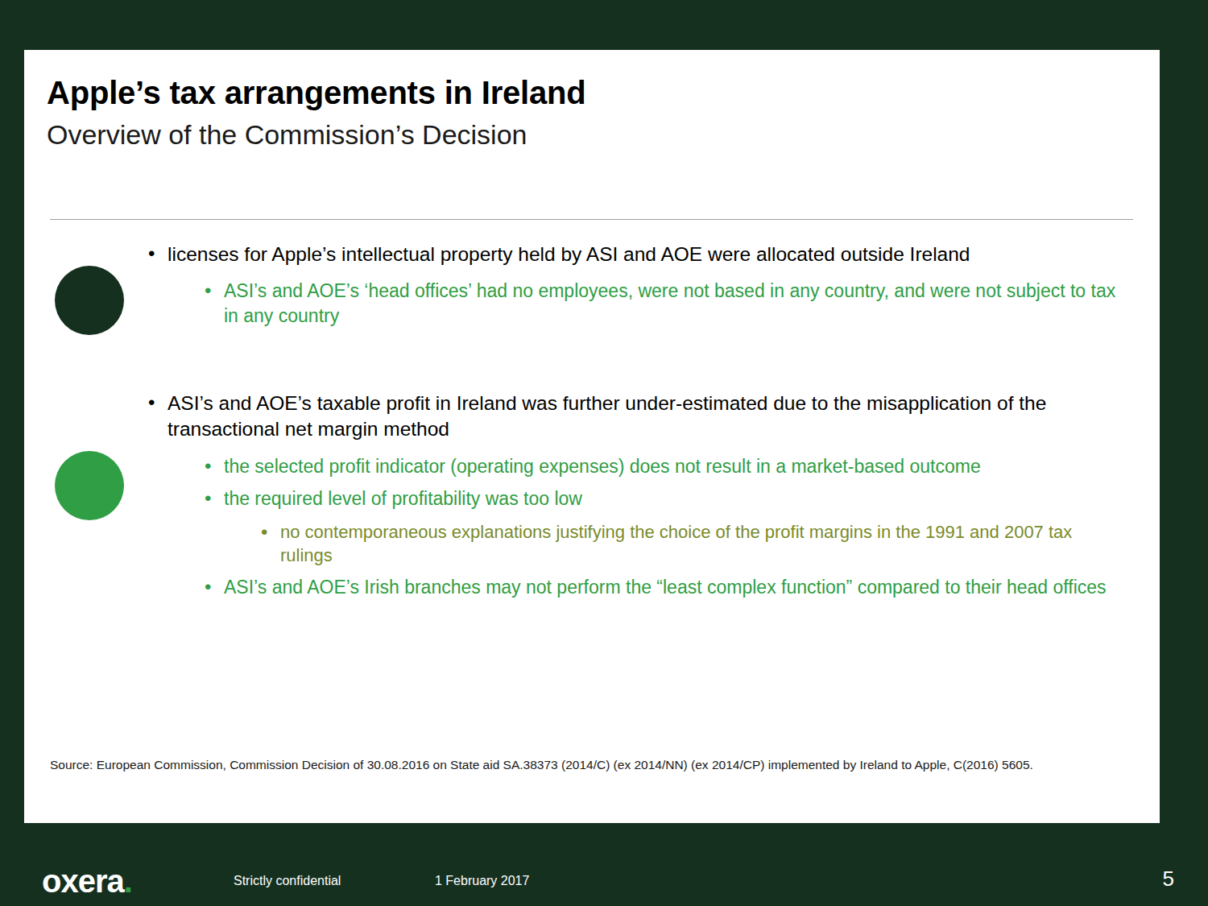Apple’s tax arrangements in Ireland
Overview of the Commission’s Decision
licenses for Apple’s intellectual property held by ASI and AOE were allocated outside Ireland
ASI’s and AOE’s ‘head offices’ had no employees, were not based in any country, and were not subject to tax in any country
ASI’s and AOE’s taxable profit in Ireland was further under-estimated due to the misapplication of the transactional net margin method
the selected profit indicator (operating expenses) does not result in a market-based outcome
the required level of profitability was too low
no contemporaneous explanations justifying the choice of the profit margins in the 1991 and 2007 tax rulings
ASI’s and AOE’s Irish branches may not perform the “least complex function” compared to their head offices
Source: European Commission, Commission Decision of 30.08.2016 on State aid SA.38373 (2014/C) (ex 2014/NN) (ex 2014/CP) implemented by Ireland to Apple, C(2016) 5605.
oxera.
Strictly confidential
1 February 2017
5